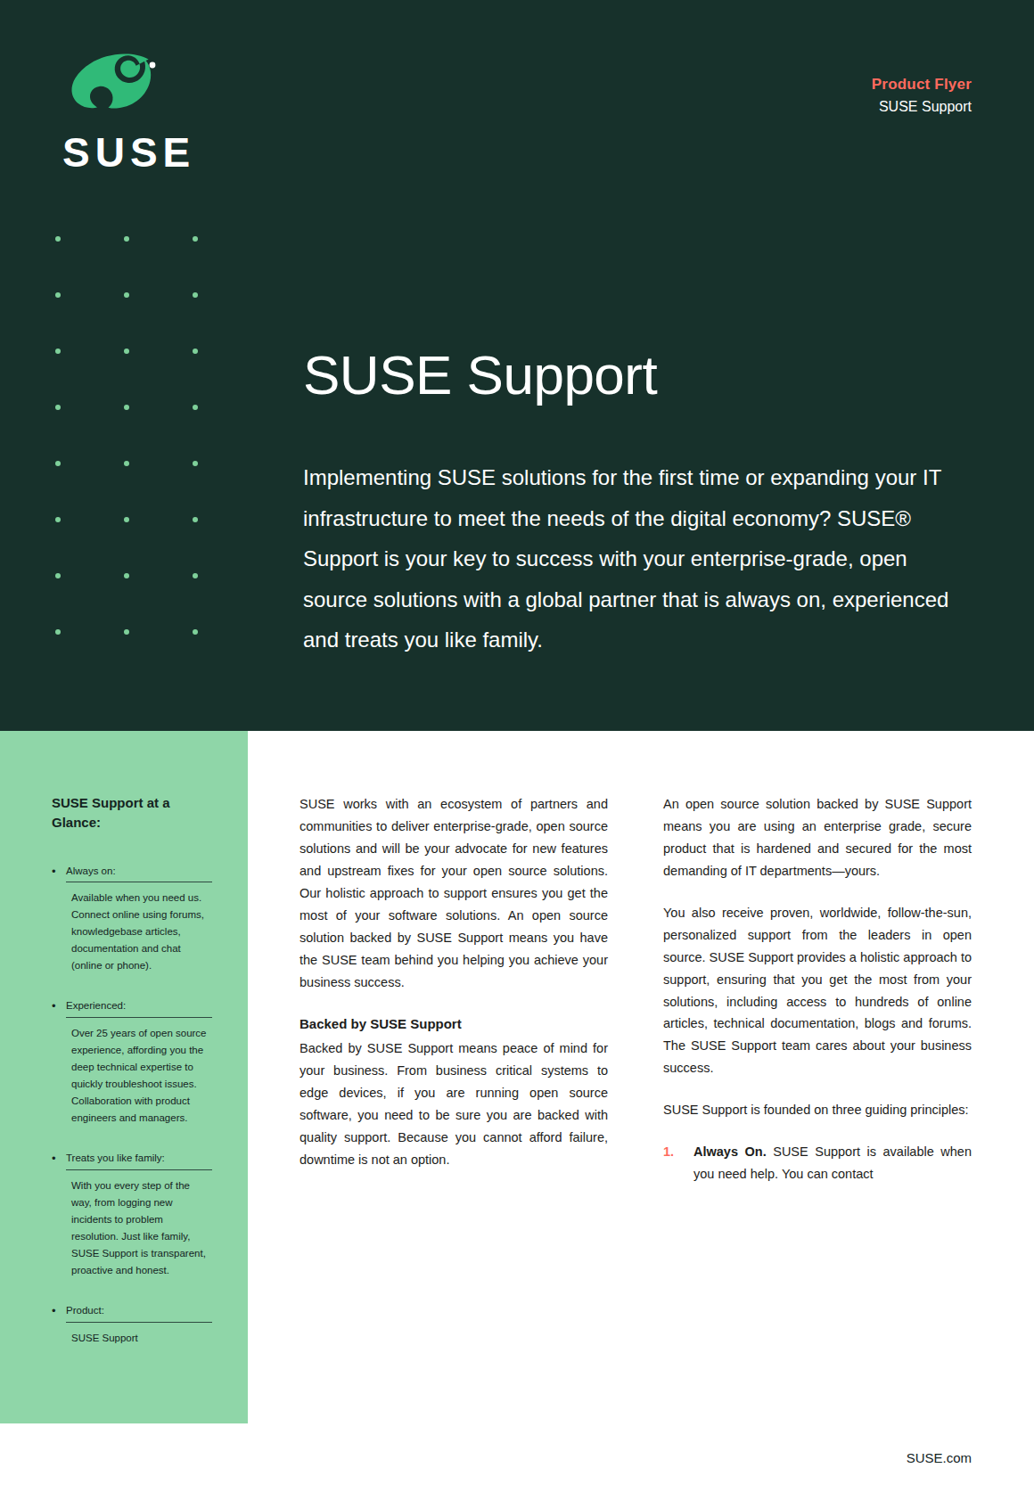SUSE chameleon
SUSE
Product Flyer
SUSE Support
SUSE Support
Implementing SUSE solutions for the first time or expanding your IT infrastructure to meet the needs of the digital economy? SUSE® Support is your key to success with your enterprise-grade, open source solutions with a global partner that is always on, experienced and treats you like family.
SUSE Support at a
Glance:
Always on: Available when you need us. Connect online using forums, knowledgebase articles, documentation and chat (online or phone).
Experienced: Over 25 years of open source experience, affording you the deep technical expertise to quickly troubleshoot issues. Collaboration with product engineers and managers.
Treats you like family: With you every step of the way, from logging new incidents to problem resolution. Just like family, SUSE Support is transparent, proactive and honest.
Product: SUSE Support
SUSE works with an ecosystem of partners and communities to deliver enterprise-grade, open source solutions and will be your advocate for new features and upstream fixes for your open source solutions. Our holistic approach to support ensures you get the most of your software solutions. An open source solution backed by SUSE Support means you have the SUSE team behind you helping you achieve your business success.
Backed by SUSE Support
Backed by SUSE Support means peace of mind for your business. From business critical systems to edge devices, if you are running open source software, you need to be sure you are backed with quality support. Because you cannot afford failure, downtime is not an option.
An open source solution backed by SUSE Support means you are using an enterprise grade, secure product that is hardened and secured for the most demanding of IT departments—yours.
You also receive proven, worldwide, follow-the-sun, personalized support from the leaders in open source. SUSE Support provides a holistic approach to support, ensuring that you get the most from your solutions, including access to hundreds of online articles, technical documentation, blogs and forums. The SUSE Support team cares about your business success.
SUSE Support is founded on three guiding principles:
Always On. SUSE Support is available when you need help. You can contact
SUSE.com